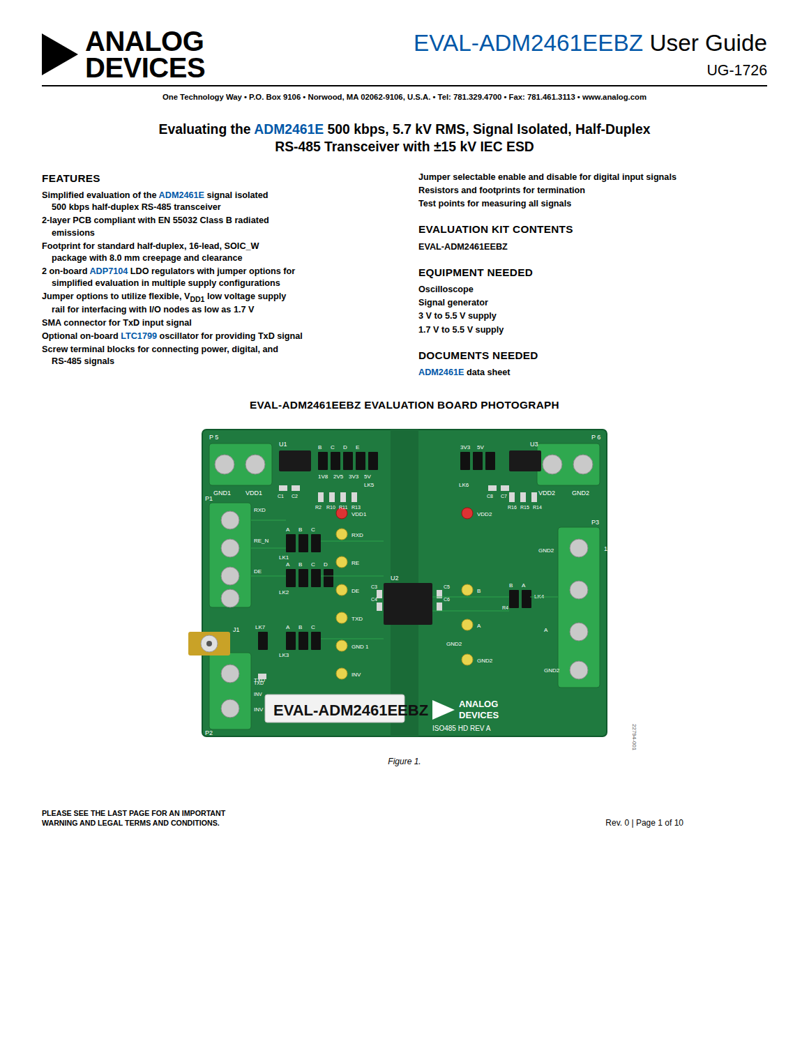ANALOG
DEVICES
EVAL-ADM2461EEBZ User Guide
UG-1726
One Technology Way • P.O. Box 9106 • Norwood, MA 02062-9106, U.S.A. • Tel: 781.329.4700 • Fax: 781.461.3113 • www.analog.com
Evaluating the ADM2461E 500 kbps, 5.7 kV RMS, Signal Isolated, Half-Duplex
RS-485 Transceiver with ±15 kV IEC ESD
FEATURES
Simplified evaluation of the ADM2461E signal isolated500 kbps half-duplex RS-485 transceiver
2-layer PCB compliant with EN 55032 Class B radiatedemissions
Footprint for standard half-duplex, 16-lead, SOIC_Wpackage with 8.0 mm creepage and clearance
2 on-board ADP7104 LDO regulators with jumper options forsimplified evaluation in multiple supply configurations
Jumper options to utilize flexible, VDD1 low voltage supplyrail for interfacing with I/O nodes as low as 1.7 V
SMA connector for TxD input signal
Optional on-board LTC1799 oscillator for providing TxD signal
Screw terminal blocks for connecting power, digital, andRS-485 signals
Jumper selectable enable and disable for digital input signals
Resistors and footprints for termination
Test points for measuring all signals
EVALUATION KIT CONTENTS
EVAL-ADM2461EEBZ
EQUIPMENT NEEDED
Oscilloscope
Signal generator
3 V to 5.5 V supply
1.7 V to 5.5 V supply
DOCUMENTS NEEDED
ADM2461E data sheet
EVAL-ADM2461EEBZ EVALUATION BOARD PHOTOGRAPH
GND1 VDD1 P 5 P1 RXD RE_N DE P2 TXD INV J1 VDD2 GND2 P 6 P3 1 GND2 A GND2 U1 U3 U2 B C D E 1V8 2V5 3V3 5V LK5 3V3 5V LK6 A B C LK1 A B C D LK2 A B C LK3 LK7 B A LK4 VDD1 RXD RE DE TXD GND 1 INV VDD2 B A GND2 GND2 C1 C2 R2 R10 R11 R13 C8 C7 R16 R15 R14 C3 C4 C5 C6 TXD INV R4 EVAL-ADM2461EEBZ ANALOG DEVICES ISO485 HD REV A
22794-001
Figure 1.
PLEASE SEE THE LAST PAGE FOR AN IMPORTANT
WARNING AND LEGAL TERMS AND CONDITIONS.
Rev. 0 | Page 1 of 10